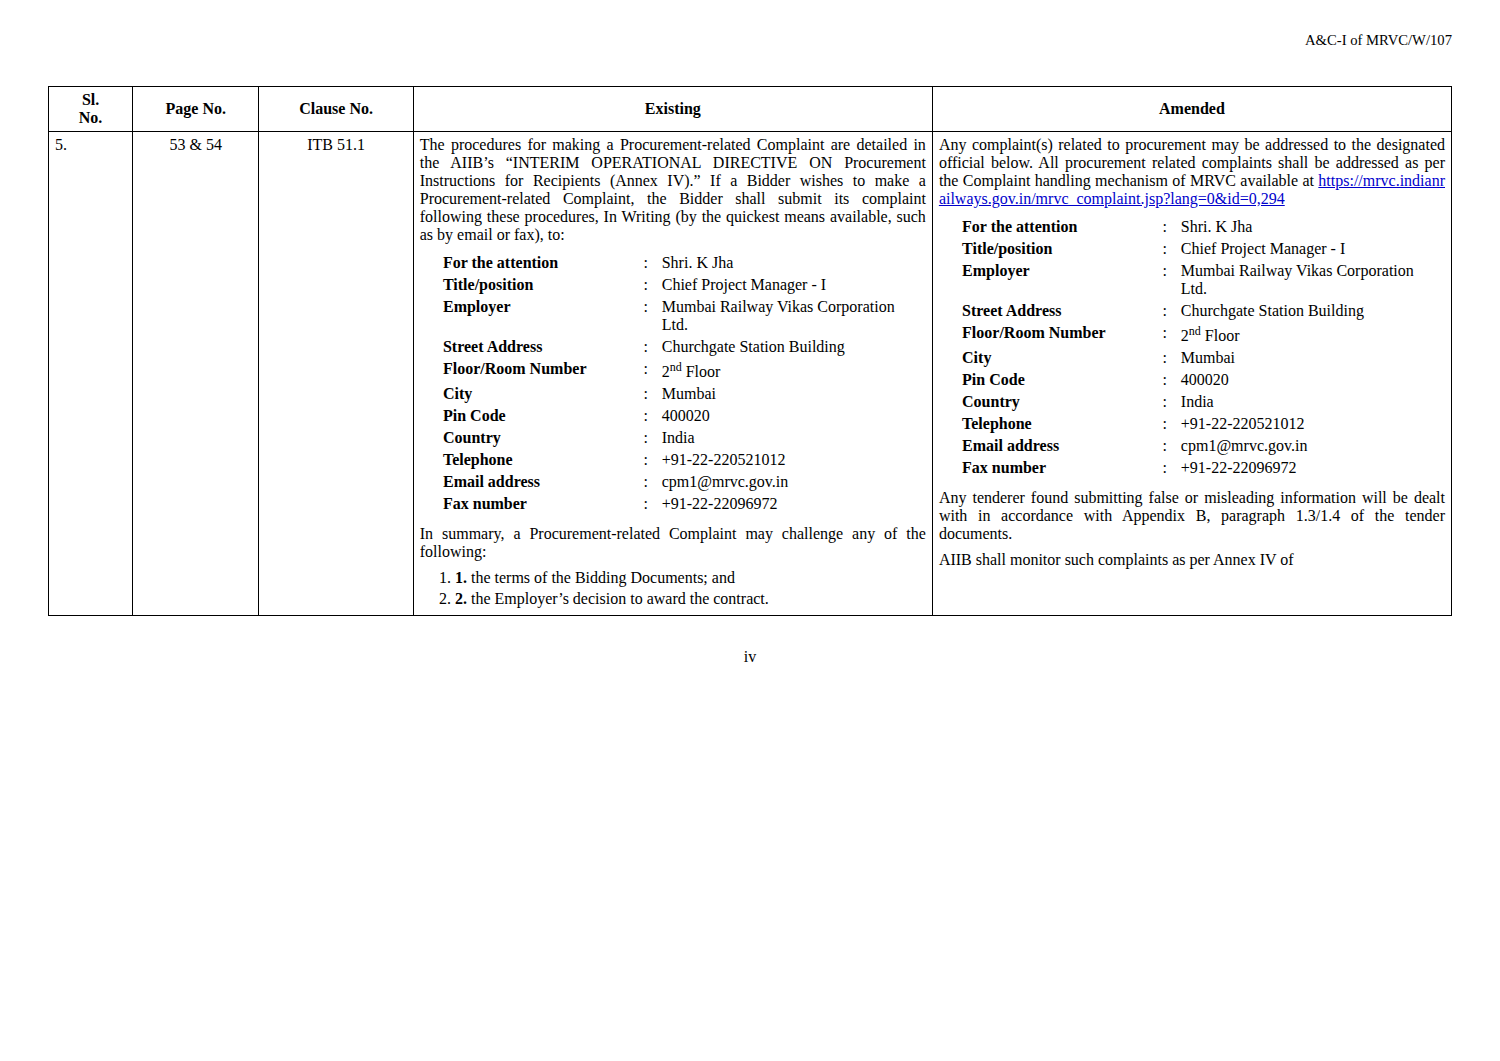A&C-I of MRVC/W/107
| Sl. No. | Page No. | Clause No. | Existing | Amended |
| --- | --- | --- | --- | --- |
| 5. | 53 & 54 | ITB 51.1 | The procedures for making a Procurement-related Complaint are detailed in the AIIB’s “INTERIM OPERATIONAL DIRECTIVE ON Procurement Instructions for Recipients (Annex IV).” If a Bidder wishes to make a Procurement-related Complaint, the Bidder shall submit its complaint following these procedures, In Writing (by the quickest means available, such as by email or fax), to: / For the attention / : / Shri. K Jha / / Title/position / : / Chief Project Manager - I / / Employer / : / Mumbai Railway Vikas Corporation Ltd. / / Street Address / : / Churchgate Station Building / / Floor/Room Number / : / 2 nd Floor / / City / : / Mumbai / / Pin Code / : / 400020 / / Country / : / India / / Telephone / : / +91-22-220521012 / / Email address / : / cpm1@mrvc.gov.in / / Fax number / : / +91-22-22096972 / In summary, a Procurement-related Complaint may challenge any of the following: 1. the terms of the Bidding Documents; and 2. the Employer’s decision to award the contract. | Any complaint(s) related to procurement may be addressed to the designated official below. All procurement related complaints shall be addressed as per the Complaint handling mechanism of MRVC available at https://mrvc.indianrailways.gov.in/mrvc_complaint.jsp?lang=0&id=0,294 / For the attention / : / Shri. K Jha / / Title/position / : / Chief Project Manager - I / / Employer / : / Mumbai Railway Vikas Corporation Ltd. / / Street Address / : / Churchgate Station Building / / Floor/Room Number / : / 2 nd Floor / / City / : / Mumbai / / Pin Code / : / 400020 / / Country / : / India / / Telephone / : / +91-22-220521012 / / Email address / : / cpm1@mrvc.gov.in / / Fax number / : / +91-22-22096972 / Any tenderer found submitting false or misleading information will be dealt with in accordance with Appendix B, paragraph 1.3/1.4 of the tender documents. AIIB shall monitor such complaints as per Annex IV of |
iv